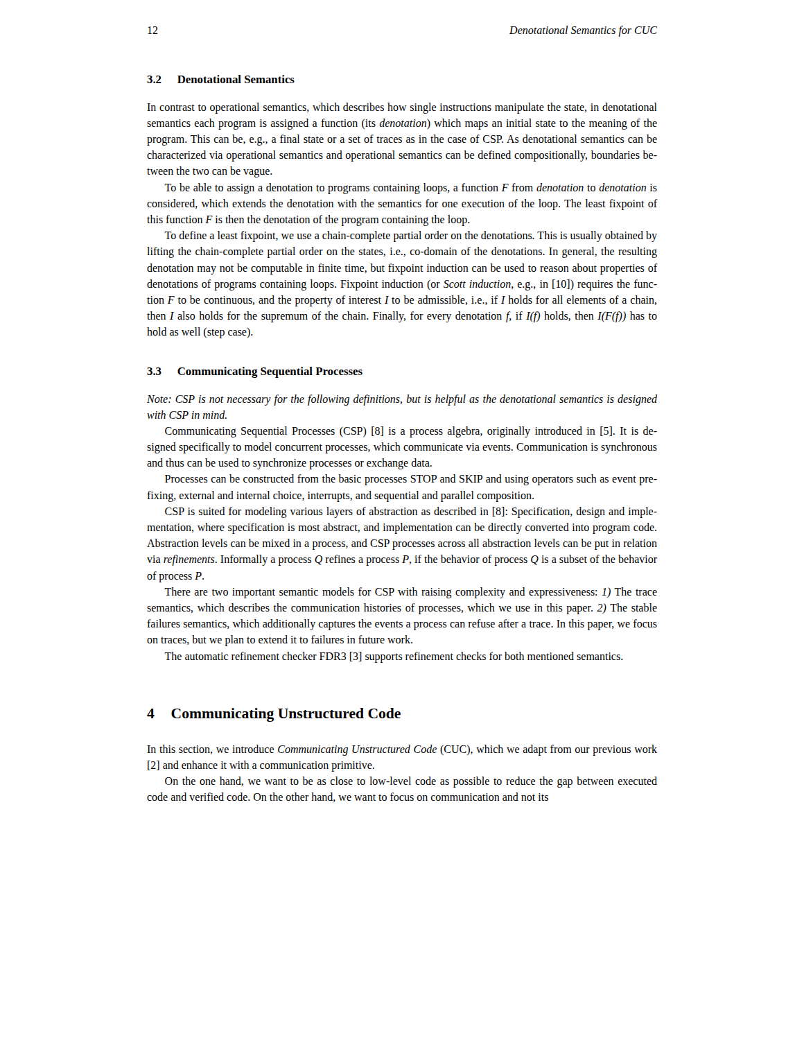12 Denotational Semantics for CUC
3.2 Denotational Semantics
In contrast to operational semantics, which describes how single instructions manipulate the state, in denotational semantics each program is assigned a function (its denotation) which maps an initial state to the meaning of the program. This can be, e.g., a final state or a set of traces as in the case of CSP. As denotational semantics can be characterized via operational semantics and operational semantics can be defined compositionally, boundaries between the two can be vague.
To be able to assign a denotation to programs containing loops, a function F from denotation to denotation is considered, which extends the denotation with the semantics for one execution of the loop. The least fixpoint of this function F is then the denotation of the program containing the loop.
To define a least fixpoint, we use a chain-complete partial order on the denotations. This is usually obtained by lifting the chain-complete partial order on the states, i.e., co-domain of the denotations. In general, the resulting denotation may not be computable in finite time, but fixpoint induction can be used to reason about properties of denotations of programs containing loops. Fixpoint induction (or Scott induction, e.g., in [10]) requires the function F to be continuous, and the property of interest I to be admissible, i.e., if I holds for all elements of a chain, then I also holds for the supremum of the chain. Finally, for every denotation f, if I(f) holds, then I(F(f)) has to hold as well (step case).
3.3 Communicating Sequential Processes
Note: CSP is not necessary for the following definitions, but is helpful as the denotational semantics is designed with CSP in mind.
Communicating Sequential Processes (CSP) [8] is a process algebra, originally introduced in [5]. It is designed specifically to model concurrent processes, which communicate via events. Communication is synchronous and thus can be used to synchronize processes or exchange data.
Processes can be constructed from the basic processes STOP and SKIP and using operators such as event prefixing, external and internal choice, interrupts, and sequential and parallel composition.
CSP is suited for modeling various layers of abstraction as described in [8]: Specification, design and implementation, where specification is most abstract, and implementation can be directly converted into program code. Abstraction levels can be mixed in a process, and CSP processes across all abstraction levels can be put in relation via refinements. Informally a process Q refines a process P, if the behavior of process Q is a subset of the behavior of process P.
There are two important semantic models for CSP with raising complexity and expressiveness: 1) The trace semantics, which describes the communication histories of processes, which we use in this paper. 2) The stable failures semantics, which additionally captures the events a process can refuse after a trace. In this paper, we focus on traces, but we plan to extend it to failures in future work.
The automatic refinement checker FDR3 [3] supports refinement checks for both mentioned semantics.
4 Communicating Unstructured Code
In this section, we introduce Communicating Unstructured Code (CUC), which we adapt from our previous work [2] and enhance it with a communication primitive.
On the one hand, we want to be as close to low-level code as possible to reduce the gap between executed code and verified code. On the other hand, we want to focus on communication and not its